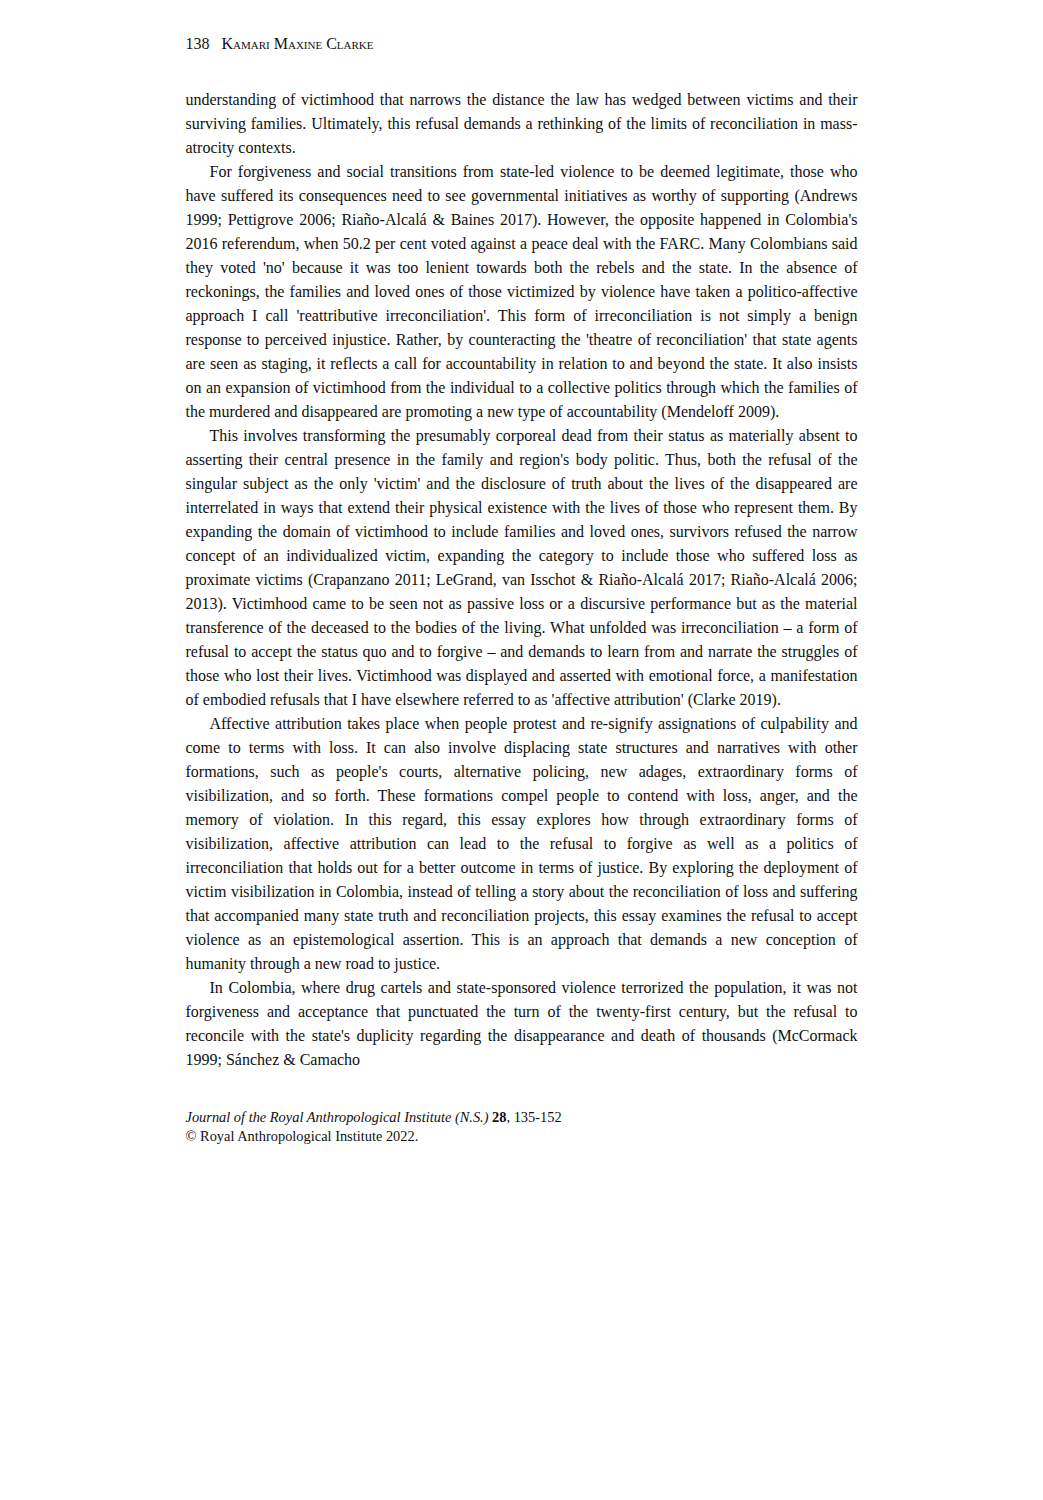138 Kamari Maxine Clarke
understanding of victimhood that narrows the distance the law has wedged between victims and their surviving families. Ultimately, this refusal demands a rethinking of the limits of reconciliation in mass-atrocity contexts.
For forgiveness and social transitions from state-led violence to be deemed legitimate, those who have suffered its consequences need to see governmental initiatives as worthy of supporting (Andrews 1999; Pettigrove 2006; Riaño-Alcalá & Baines 2017). However, the opposite happened in Colombia's 2016 referendum, when 50.2 per cent voted against a peace deal with the FARC. Many Colombians said they voted 'no' because it was too lenient towards both the rebels and the state. In the absence of reckonings, the families and loved ones of those victimized by violence have taken a politico-affective approach I call 'reattributive irreconciliation'. This form of irreconciliation is not simply a benign response to perceived injustice. Rather, by counteracting the 'theatre of reconciliation' that state agents are seen as staging, it reflects a call for accountability in relation to and beyond the state. It also insists on an expansion of victimhood from the individual to a collective politics through which the families of the murdered and disappeared are promoting a new type of accountability (Mendeloff 2009).
This involves transforming the presumably corporeal dead from their status as materially absent to asserting their central presence in the family and region's body politic. Thus, both the refusal of the singular subject as the only 'victim' and the disclosure of truth about the lives of the disappeared are interrelated in ways that extend their physical existence with the lives of those who represent them. By expanding the domain of victimhood to include families and loved ones, survivors refused the narrow concept of an individualized victim, expanding the category to include those who suffered loss as proximate victims (Crapanzano 2011; LeGrand, van Isschot & Riaño-Alcalá 2017; Riaño-Alcalá 2006; 2013). Victimhood came to be seen not as passive loss or a discursive performance but as the material transference of the deceased to the bodies of the living. What unfolded was irreconciliation – a form of refusal to accept the status quo and to forgive – and demands to learn from and narrate the struggles of those who lost their lives. Victimhood was displayed and asserted with emotional force, a manifestation of embodied refusals that I have elsewhere referred to as 'affective attribution' (Clarke 2019).
Affective attribution takes place when people protest and re-signify assignations of culpability and come to terms with loss. It can also involve displacing state structures and narratives with other formations, such as people's courts, alternative policing, new adages, extraordinary forms of visibilization, and so forth. These formations compel people to contend with loss, anger, and the memory of violation. In this regard, this essay explores how through extraordinary forms of visibilization, affective attribution can lead to the refusal to forgive as well as a politics of irreconciliation that holds out for a better outcome in terms of justice. By exploring the deployment of victim visibilization in Colombia, instead of telling a story about the reconciliation of loss and suffering that accompanied many state truth and reconciliation projects, this essay examines the refusal to accept violence as an epistemological assertion. This is an approach that demands a new conception of humanity through a new road to justice.
In Colombia, where drug cartels and state-sponsored violence terrorized the population, it was not forgiveness and acceptance that punctuated the turn of the twenty-first century, but the refusal to reconcile with the state's duplicity regarding the disappearance and death of thousands (McCormack 1999; Sánchez & Camacho
Journal of the Royal Anthropological Institute (N.S.) 28, 135-152
© Royal Anthropological Institute 2022.